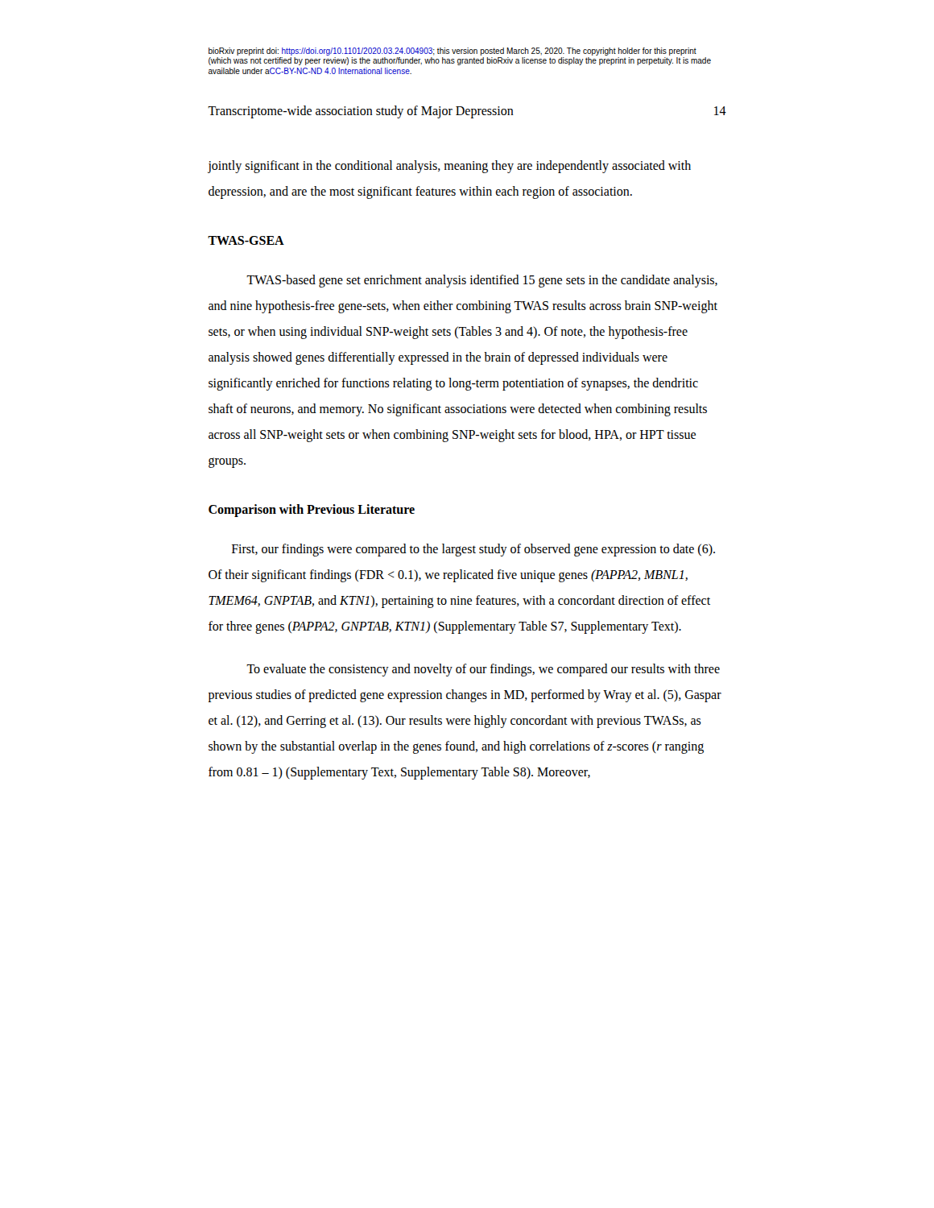bioRxiv preprint doi: https://doi.org/10.1101/2020.03.24.004903; this version posted March 25, 2020. The copyright holder for this preprint
(which was not certified by peer review) is the author/funder, who has granted bioRxiv a license to display the preprint in perpetuity. It is made
available under aCC-BY-NC-ND 4.0 International license.
Transcriptome-wide association study of Major Depression 14
jointly significant in the conditional analysis, meaning they are independently associated with depression, and are the most significant features within each region of association.
TWAS-GSEA
TWAS-based gene set enrichment analysis identified 15 gene sets in the candidate analysis, and nine hypothesis-free gene-sets, when either combining TWAS results across brain SNP-weight sets, or when using individual SNP-weight sets (Tables 3 and 4). Of note, the hypothesis-free analysis showed genes differentially expressed in the brain of depressed individuals were significantly enriched for functions relating to long-term potentiation of synapses, the dendritic shaft of neurons, and memory. No significant associations were detected when combining results across all SNP-weight sets or when combining SNP-weight sets for blood, HPA, or HPT tissue groups.
Comparison with Previous Literature
First, our findings were compared to the largest study of observed gene expression to date (6). Of their significant findings (FDR < 0.1), we replicated five unique genes (PAPPA2, MBNL1, TMEM64, GNPTAB, and KTN1), pertaining to nine features, with a concordant direction of effect for three genes (PAPPA2, GNPTAB, KTN1) (Supplementary Table S7, Supplementary Text).
To evaluate the consistency and novelty of our findings, we compared our results with three previous studies of predicted gene expression changes in MD, performed by Wray et al. (5), Gaspar et al. (12), and Gerring et al. (13). Our results were highly concordant with previous TWASs, as shown by the substantial overlap in the genes found, and high correlations of z-scores (r ranging from 0.81 – 1) (Supplementary Text, Supplementary Table S8). Moreover,